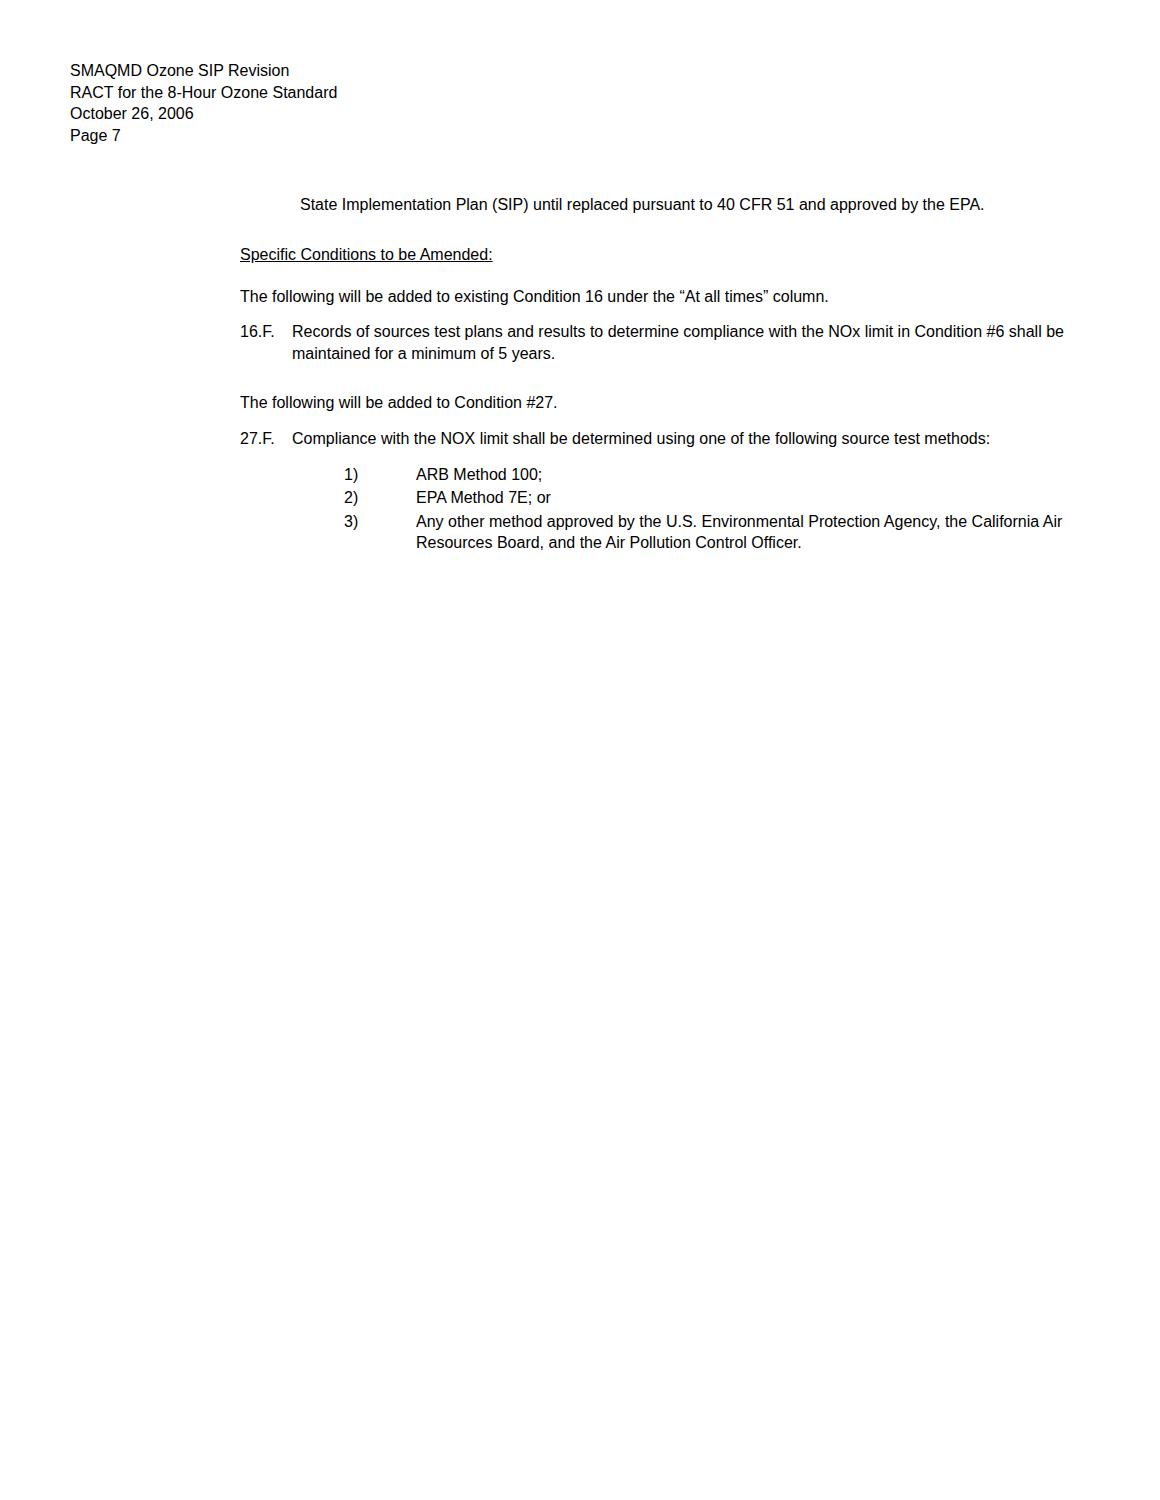SMAQMD Ozone SIP Revision
RACT for the 8-Hour Ozone Standard
October 26, 2006
Page 7
State Implementation Plan (SIP) until replaced pursuant to 40 CFR 51 and approved by the EPA.
Specific Conditions to be Amended:
The following will be added to existing Condition 16 under the “At all times” column.
16.F.
Records of sources test plans and results to determine compliance with the NOx limit in Condition #6 shall be maintained for a minimum of 5 years.
The following will be added to Condition #27.
27.F.
Compliance with the NOX limit shall be determined using one of the following source test methods:
1)
ARB Method 100;
2)
EPA Method 7E; or
3)
Any other method approved by the U.S. Environmental Protection Agency, the California Air Resources Board, and the Air Pollution Control Officer.